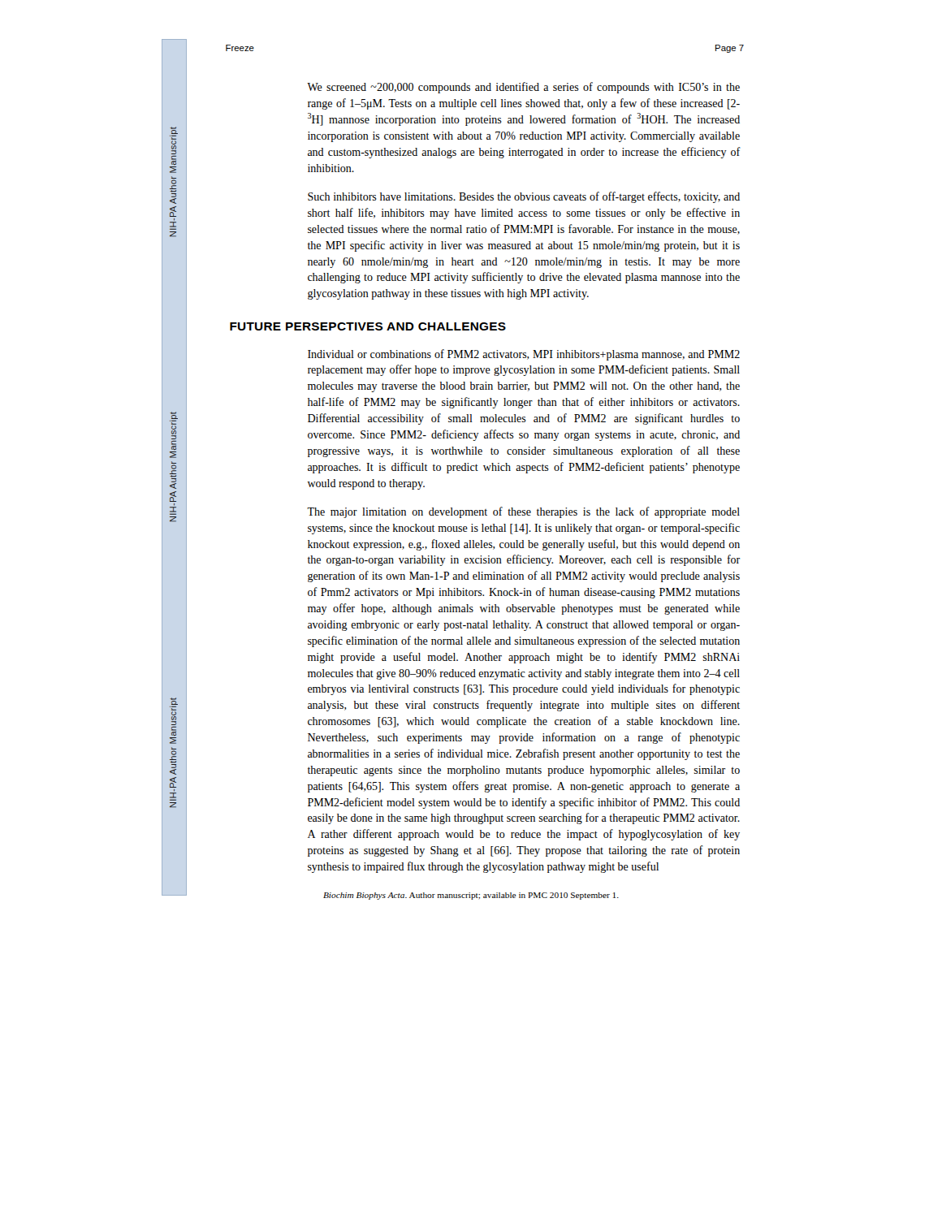NIH-PA Author Manuscript NIH-PA Author Manuscript NIH-PA Author Manuscript
Freeze
Page 7
We screened ~200,000 compounds and identified a series of compounds with IC50’s in the range of 1–5μM. Tests on a multiple cell lines showed that, only a few of these increased [2-3H] mannose incorporation into proteins and lowered formation of 3HOH. The increased incorporation is consistent with about a 70% reduction MPI activity. Commercially available and custom-synthesized analogs are being interrogated in order to increase the efficiency of inhibition.
Such inhibitors have limitations. Besides the obvious caveats of off-target effects, toxicity, and short half life, inhibitors may have limited access to some tissues or only be effective in selected tissues where the normal ratio of PMM:MPI is favorable. For instance in the mouse, the MPI specific activity in liver was measured at about 15 nmole/min/mg protein, but it is nearly 60 nmole/min/mg in heart and ~120 nmole/min/mg in testis. It may be more challenging to reduce MPI activity sufficiently to drive the elevated plasma mannose into the glycosylation pathway in these tissues with high MPI activity.
FUTURE PERSEPCTIVES AND CHALLENGES
Individual or combinations of PMM2 activators, MPI inhibitors+plasma mannose, and PMM2 replacement may offer hope to improve glycosylation in some PMM-deficient patients. Small molecules may traverse the blood brain barrier, but PMM2 will not. On the other hand, the half-life of PMM2 may be significantly longer than that of either inhibitors or activators. Differential accessibility of small molecules and of PMM2 are significant hurdles to overcome. Since PMM2- deficiency affects so many organ systems in acute, chronic, and progressive ways, it is worthwhile to consider simultaneous exploration of all these approaches. It is difficult to predict which aspects of PMM2-deficient patients’ phenotype would respond to therapy.
The major limitation on development of these therapies is the lack of appropriate model systems, since the knockout mouse is lethal [14]. It is unlikely that organ- or temporal-specific knockout expression, e.g., floxed alleles, could be generally useful, but this would depend on the organ-to-organ variability in excision efficiency. Moreover, each cell is responsible for generation of its own Man-1-P and elimination of all PMM2 activity would preclude analysis of Pmm2 activators or Mpi inhibitors. Knock-in of human disease-causing PMM2 mutations may offer hope, although animals with observable phenotypes must be generated while avoiding embryonic or early post-natal lethality. A construct that allowed temporal or organ-specific elimination of the normal allele and simultaneous expression of the selected mutation might provide a useful model. Another approach might be to identify PMM2 shRNAi molecules that give 80–90% reduced enzymatic activity and stably integrate them into 2–4 cell embryos via lentiviral constructs [63]. This procedure could yield individuals for phenotypic analysis, but these viral constructs frequently integrate into multiple sites on different chromosomes [63], which would complicate the creation of a stable knockdown line. Nevertheless, such experiments may provide information on a range of phenotypic abnormalities in a series of individual mice. Zebrafish present another opportunity to test the therapeutic agents since the morpholino mutants produce hypomorphic alleles, similar to patients [64,65]. This system offers great promise. A non-genetic approach to generate a PMM2-deficient model system would be to identify a specific inhibitor of PMM2. This could easily be done in the same high throughput screen searching for a therapeutic PMM2 activator. A rather different approach would be to reduce the impact of hypoglycosylation of key proteins as suggested by Shang et al [66]. They propose that tailoring the rate of protein synthesis to impaired flux through the glycosylation pathway might be useful
Biochim Biophys Acta. Author manuscript; available in PMC 2010 September 1.